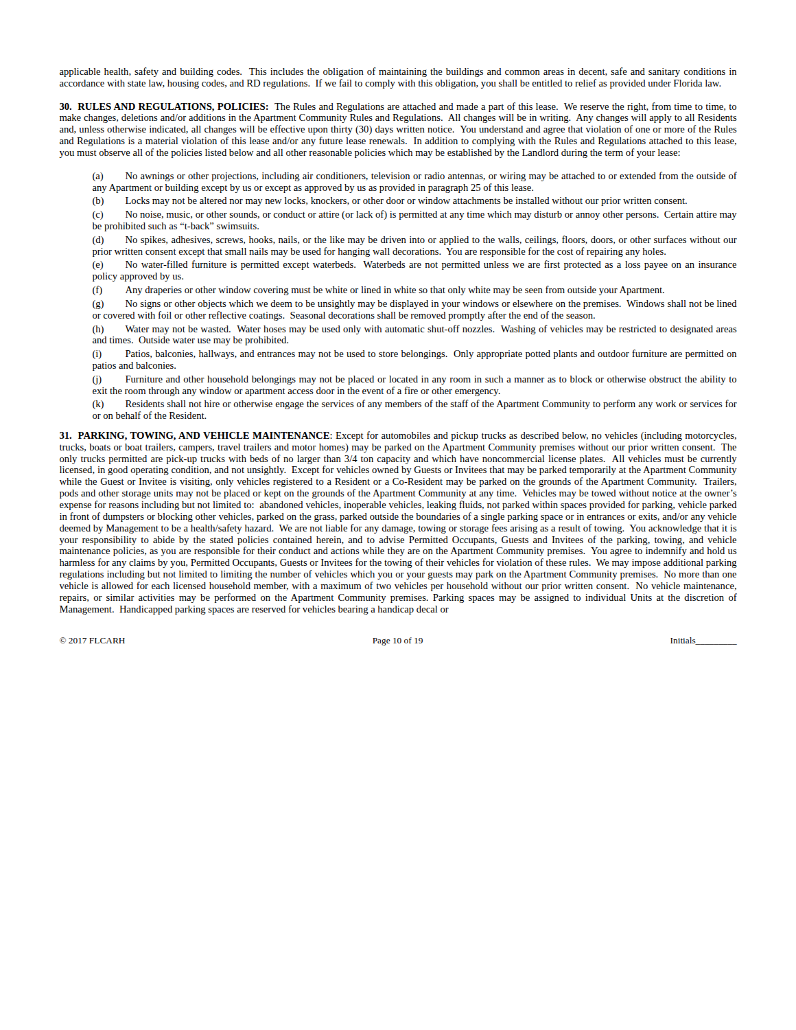applicable health, safety and building codes. This includes the obligation of maintaining the buildings and common areas in decent, safe and sanitary conditions in accordance with state law, housing codes, and RD regulations. If we fail to comply with this obligation, you shall be entitled to relief as provided under Florida law.
30. RULES AND REGULATIONS, POLICIES: The Rules and Regulations are attached and made a part of this lease. We reserve the right, from time to time, to make changes, deletions and/or additions in the Apartment Community Rules and Regulations. All changes will be in writing. Any changes will apply to all Residents and, unless otherwise indicated, all changes will be effective upon thirty (30) days written notice. You understand and agree that violation of one or more of the Rules and Regulations is a material violation of this lease and/or any future lease renewals. In addition to complying with the Rules and Regulations attached to this lease, you must observe all of the policies listed below and all other reasonable policies which may be established by the Landlord during the term of your lease:
(a) No awnings or other projections, including air conditioners, television or radio antennas, or wiring may be attached to or extended from the outside of any Apartment or building except by us or except as approved by us as provided in paragraph 25 of this lease.
(b) Locks may not be altered nor may new locks, knockers, or other door or window attachments be installed without our prior written consent.
(c) No noise, music, or other sounds, or conduct or attire (or lack of) is permitted at any time which may disturb or annoy other persons. Certain attire may be prohibited such as “t-back” swimsuits.
(d) No spikes, adhesives, screws, hooks, nails, or the like may be driven into or applied to the walls, ceilings, floors, doors, or other surfaces without our prior written consent except that small nails may be used for hanging wall decorations. You are responsible for the cost of repairing any holes.
(e) No water-filled furniture is permitted except waterbeds. Waterbeds are not permitted unless we are first protected as a loss payee on an insurance policy approved by us.
(f) Any draperies or other window covering must be white or lined in white so that only white may be seen from outside your Apartment.
(g) No signs or other objects which we deem to be unsightly may be displayed in your windows or elsewhere on the premises. Windows shall not be lined or covered with foil or other reflective coatings. Seasonal decorations shall be removed promptly after the end of the season.
(h) Water may not be wasted. Water hoses may be used only with automatic shut-off nozzles. Washing of vehicles may be restricted to designated areas and times. Outside water use may be prohibited.
(i) Patios, balconies, hallways, and entrances may not be used to store belongings. Only appropriate potted plants and outdoor furniture are permitted on patios and balconies.
(j) Furniture and other household belongings may not be placed or located in any room in such a manner as to block or otherwise obstruct the ability to exit the room through any window or apartment access door in the event of a fire or other emergency.
(k) Residents shall not hire or otherwise engage the services of any members of the staff of the Apartment Community to perform any work or services for or on behalf of the Resident.
31. PARKING, TOWING, AND VEHICLE MAINTENANCE: Except for automobiles and pickup trucks as described below, no vehicles (including motorcycles, trucks, boats or boat trailers, campers, travel trailers and motor homes) may be parked on the Apartment Community premises without our prior written consent. The only trucks permitted are pick-up trucks with beds of no larger than 3/4 ton capacity and which have noncommercial license plates. All vehicles must be currently licensed, in good operating condition, and not unsightly. Except for vehicles owned by Guests or Invitees that may be parked temporarily at the Apartment Community while the Guest or Invitee is visiting, only vehicles registered to a Resident or a Co-Resident may be parked on the grounds of the Apartment Community. Trailers, pods and other storage units may not be placed or kept on the grounds of the Apartment Community at any time. Vehicles may be towed without notice at the owner’s expense for reasons including but not limited to: abandoned vehicles, inoperable vehicles, leaking fluids, not parked within spaces provided for parking, vehicle parked in front of dumpsters or blocking other vehicles, parked on the grass, parked outside the boundaries of a single parking space or in entrances or exits, and/or any vehicle deemed by Management to be a health/safety hazard. We are not liable for any damage, towing or storage fees arising as a result of towing. You acknowledge that it is your responsibility to abide by the stated policies contained herein, and to advise Permitted Occupants, Guests and Invitees of the parking, towing, and vehicle maintenance policies, as you are responsible for their conduct and actions while they are on the Apartment Community premises. You agree to indemnify and hold us harmless for any claims by you, Permitted Occupants, Guests or Invitees for the towing of their vehicles for violation of these rules. We may impose additional parking regulations including but not limited to limiting the number of vehicles which you or your guests may park on the Apartment Community premises. No more than one vehicle is allowed for each licensed household member, with a maximum of two vehicles per household without our prior written consent. No vehicle maintenance, repairs, or similar activities may be performed on the Apartment Community premises. Parking spaces may be assigned to individual Units at the discretion of Management. Handicapped parking spaces are reserved for vehicles bearing a handicap decal or
© 2017 FLCARH Page 10 of 19 Initials_________